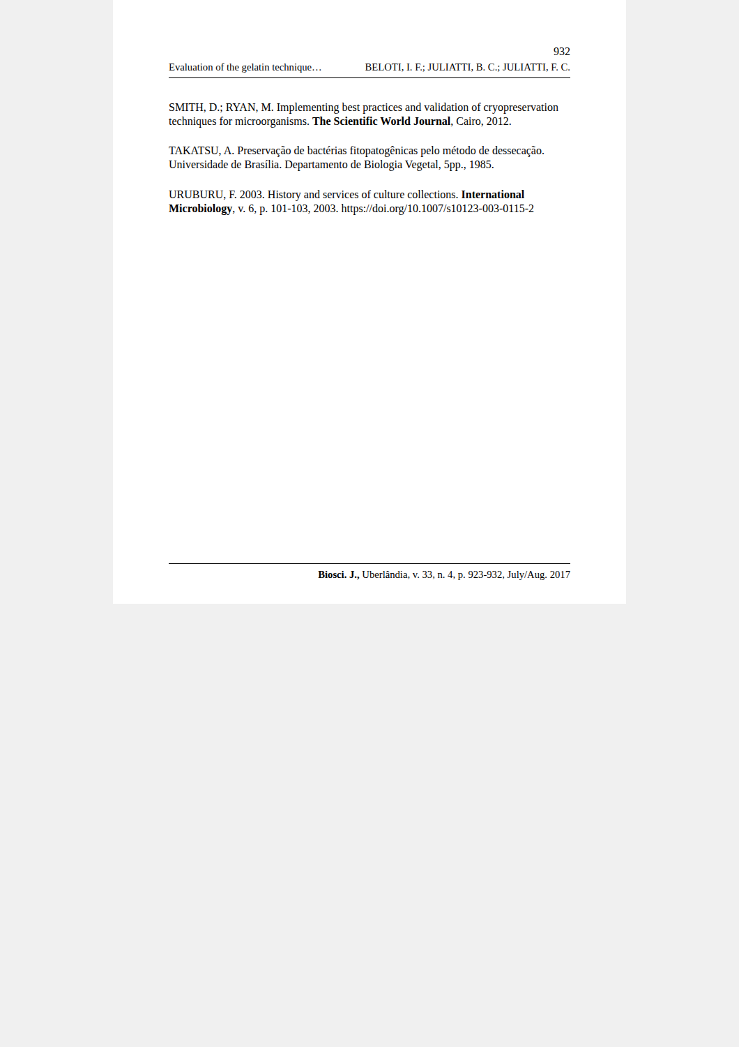932
Evaluation of the gelatin technique… BELOTI, I. F.; JULIATTI, B. C.; JULIATTI, F. C.
SMITH, D.; RYAN, M. Implementing best practices and validation of cryopreservation techniques for microorganisms. The Scientific World Journal, Cairo, 2012.
TAKATSU, A. Preservação de bactérias fitopatogênicas pelo método de dessecação. Universidade de Brasília. Departamento de Biologia Vegetal, 5pp., 1985.
URUBURU, F. 2003. History and services of culture collections. International Microbiology, v. 6, p. 101-103, 2003. https://doi.org/10.1007/s10123-003-0115-2
Biosci. J., Uberlândia, v. 33, n. 4, p. 923-932, July/Aug. 2017